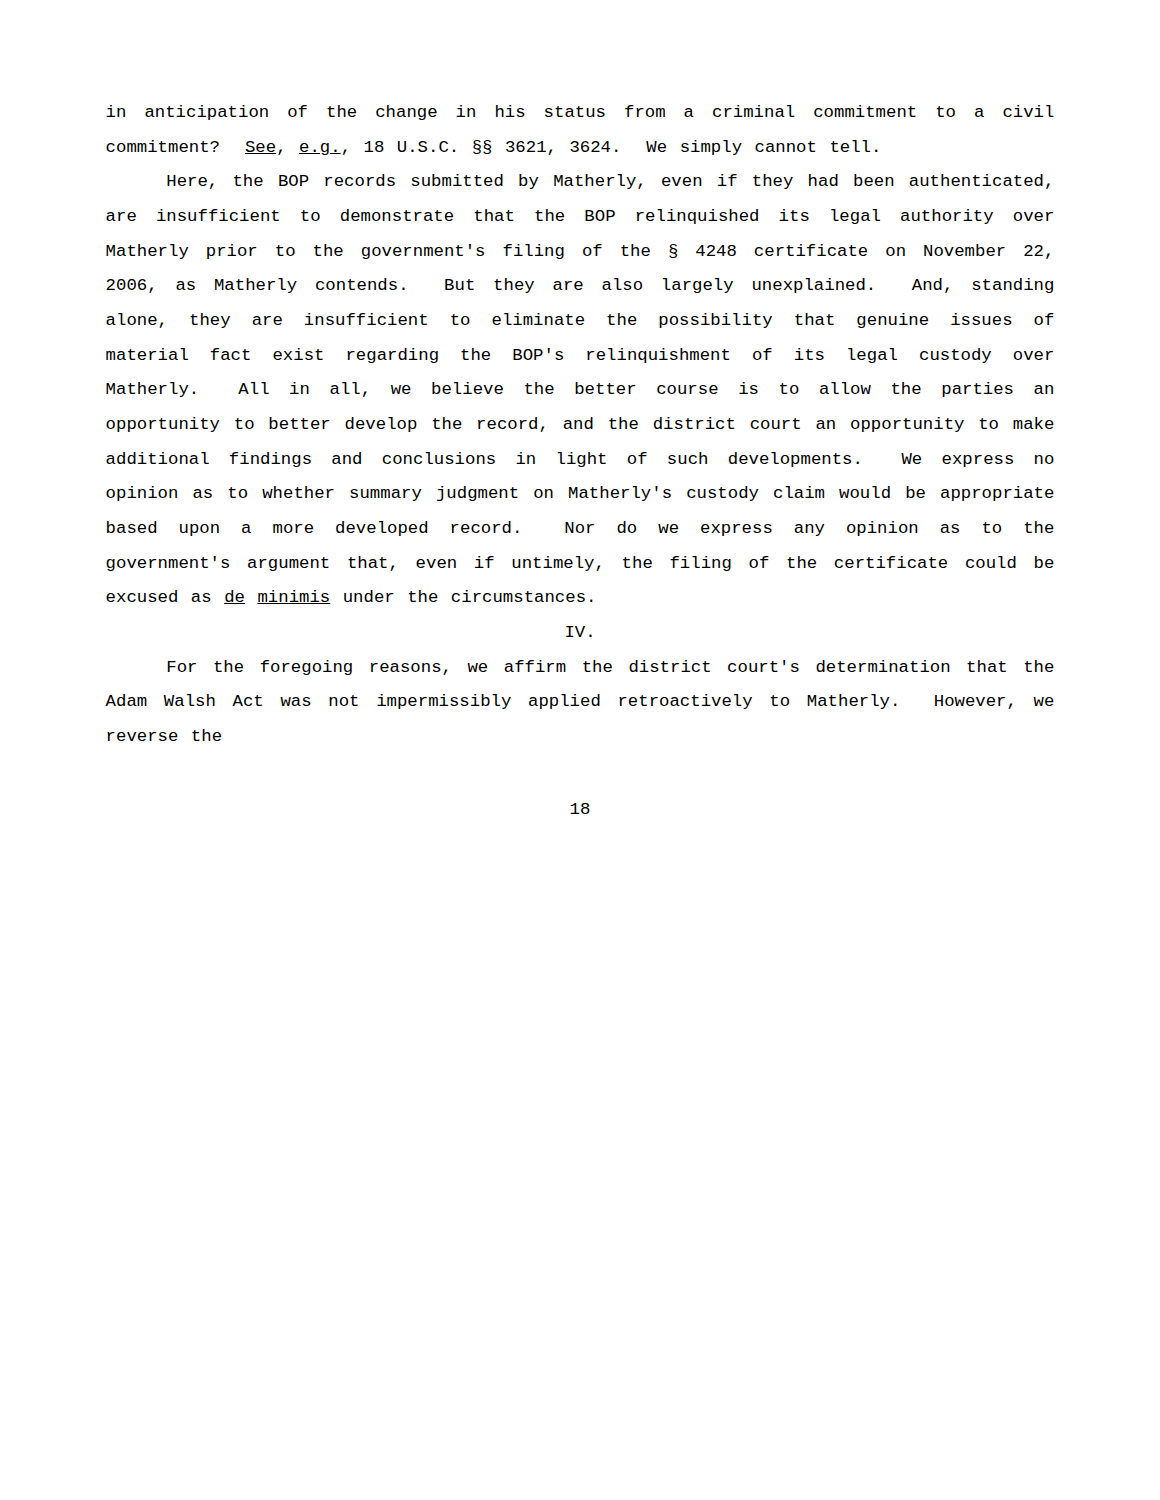in anticipation of the change in his status from a criminal commitment to a civil commitment? See, e.g., 18 U.S.C. §§ 3621, 3624. We simply cannot tell.
Here, the BOP records submitted by Matherly, even if they had been authenticated, are insufficient to demonstrate that the BOP relinquished its legal authority over Matherly prior to the government's filing of the § 4248 certificate on November 22, 2006, as Matherly contends. But they are also largely unexplained. And, standing alone, they are insufficient to eliminate the possibility that genuine issues of material fact exist regarding the BOP's relinquishment of its legal custody over Matherly. All in all, we believe the better course is to allow the parties an opportunity to better develop the record, and the district court an opportunity to make additional findings and conclusions in light of such developments. We express no opinion as to whether summary judgment on Matherly's custody claim would be appropriate based upon a more developed record. Nor do we express any opinion as to the government's argument that, even if untimely, the filing of the certificate could be excused as de minimis under the circumstances.
IV.
For the foregoing reasons, we affirm the district court's determination that the Adam Walsh Act was not impermissibly applied retroactively to Matherly. However, we reverse the
18